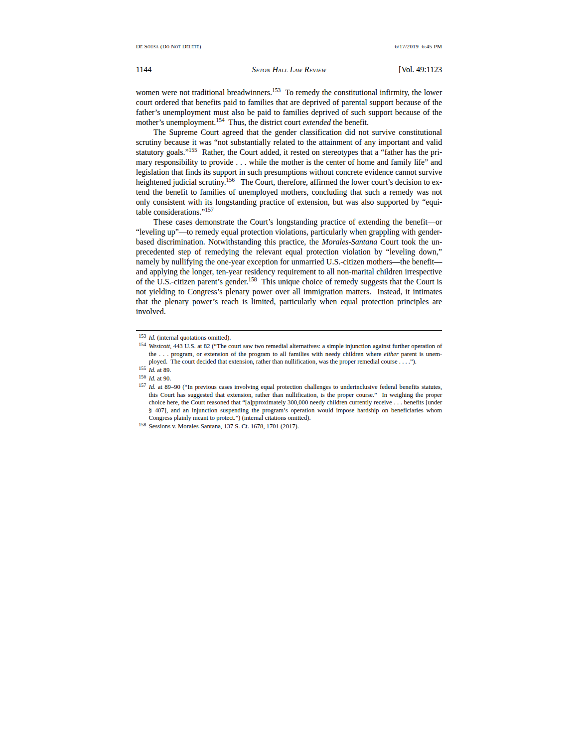De Sousa (Do Not Delete) 6/17/2019 6:45 PM
1144 Seton Hall Law Review [Vol. 49:1123
women were not traditional breadwinners.153 To remedy the constitutional infirmity, the lower court ordered that benefits paid to families that are deprived of parental support because of the father’s unemployment must also be paid to families deprived of such support because of the mother’s unemployment.154 Thus, the district court extended the benefit.
The Supreme Court agreed that the gender classification did not survive constitutional scrutiny because it was “not substantially related to the attainment of any important and valid statutory goals.”155 Rather, the Court added, it rested on stereotypes that a “father has the primary responsibility to provide . . . while the mother is the center of home and family life” and legislation that finds its support in such presumptions without concrete evidence cannot survive heightened judicial scrutiny.156 The Court, therefore, affirmed the lower court’s decision to extend the benefit to families of unemployed mothers, concluding that such a remedy was not only consistent with its longstanding practice of extension, but was also supported by “equitable considerations.”157
These cases demonstrate the Court’s longstanding practice of extending the benefit—or “leveling up”—to remedy equal protection violations, particularly when grappling with gender-based discrimination. Notwithstanding this practice, the Morales-Santana Court took the unprecedented step of remedying the relevant equal protection violation by “leveling down,” namely by nullifying the one-year exception for unmarried U.S.-citizen mothers—the benefit—and applying the longer, ten-year residency requirement to all non-marital children irrespective of the U.S.-citizen parent’s gender.158 This unique choice of remedy suggests that the Court is not yielding to Congress’s plenary power over all immigration matters. Instead, it intimates that the plenary power’s reach is limited, particularly when equal protection principles are involved.
153
Id. (internal quotations omitted).
154
Westcott, 443 U.S. at 82 (“The court saw two remedial alternatives: a simple injunction against further operation of the . . . program, or extension of the program to all families with needy children where either parent is unemployed. The court decided that extension, rather than nullification, was the proper remedial course . . . .”).
155
Id. at 89.
156
Id. at 90.
157
Id. at 89–90 (“In previous cases involving equal protection challenges to underinclusive federal benefits statutes, this Court has suggested that extension, rather than nullification, is the proper course.” In weighing the proper choice here, the Court reasoned that “[a]pproximately 300,000 needy children currently receive . . . benefits [under § 407], and an injunction suspending the program’s operation would impose hardship on beneficiaries whom Congress plainly meant to protect.”) (internal citations omitted).
158
Sessions v. Morales-Santana, 137 S. Ct. 1678, 1701 (2017).